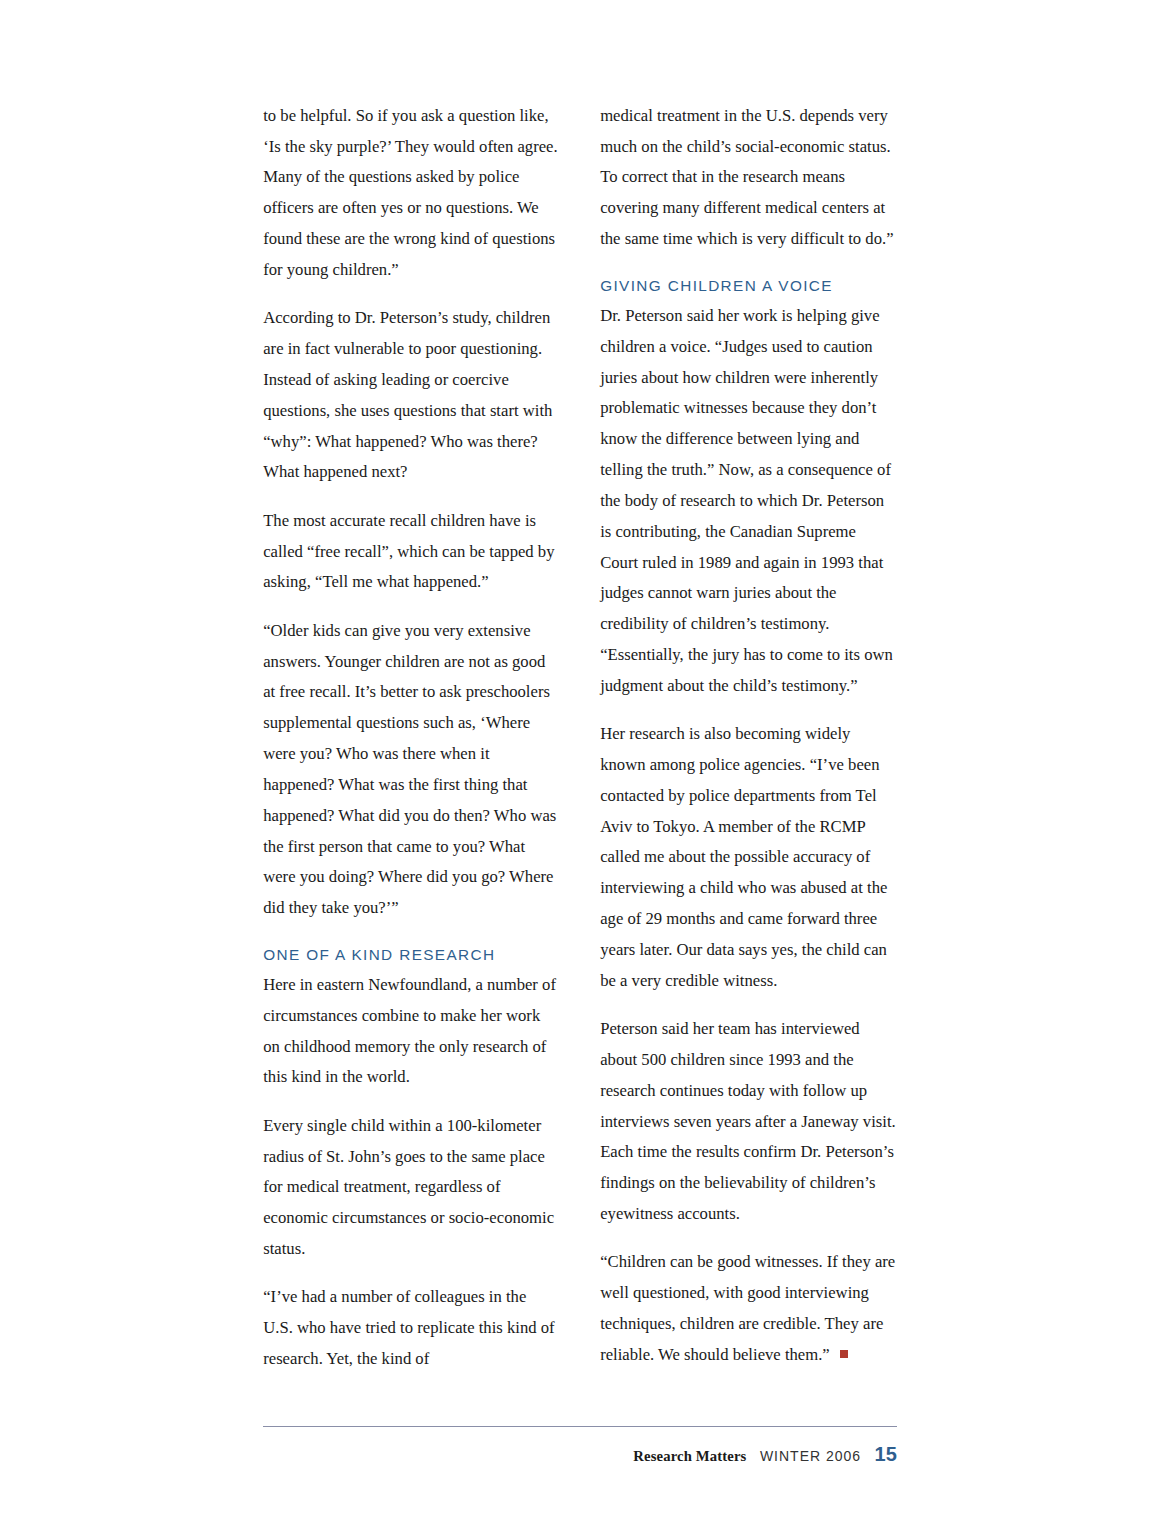to be helpful. So if you ask a question like, ‘Is the sky purple?’ They would often agree. Many of the questions asked by police officers are often yes or no questions. We found these are the wrong kind of questions for young children.”
According to Dr. Peterson’s study, children are in fact vulnerable to poor questioning. Instead of asking leading or coercive questions, she uses questions that start with “why”: What happened? Who was there? What happened next?
The most accurate recall children have is called “free recall”, which can be tapped by asking, “Tell me what happened.”
“Older kids can give you very extensive answers. Younger children are not as good at free recall. It’s better to ask preschoolers supplemental questions such as, ‘Where were you? Who was there when it happened? What was the first thing that happened? What did you do then? Who was the first person that came to you? What were you doing? Where did you go? Where did they take you?’”
One of a kind research
Here in eastern Newfoundland, a number of circumstances combine to make her work on childhood memory the only research of this kind in the world.
Every single child within a 100-kilometer radius of St. John’s goes to the same place for medical treatment, regardless of economic circumstances or socio-economic status.
“I’ve had a number of colleagues in the U.S. who have tried to replicate this kind of research. Yet, the kind of
medical treatment in the U.S. depends very much on the child’s social-economic status. To correct that in the research means covering many different medical centers at the same time which is very difficult to do.”
Giving children a voice
Dr. Peterson said her work is helping give children a voice. “Judges used to caution juries about how children were inherently problematic witnesses because they don’t know the difference between lying and telling the truth.” Now, as a consequence of the body of research to which Dr. Peterson is contributing, the Canadian Supreme Court ruled in 1989 and again in 1993 that judges cannot warn juries about the credibility of children’s testimony. “Essentially, the jury has to come to its own judgment about the child’s testimony.”
Her research is also becoming widely known among police agencies. “I’ve been contacted by police departments from Tel Aviv to Tokyo. A member of the RCMP called me about the possible accuracy of interviewing a child who was abused at the age of 29 months and came forward three years later. Our data says yes, the child can be a very credible witness.
Peterson said her team has interviewed about 500 children since 1993 and the research continues today with follow up interviews seven years after a Janeway visit. Each time the results confirm Dr. Peterson’s findings on the believability of children’s eyewitness accounts.
“Children can be good witnesses. If they are well questioned, with good interviewing techniques, children are credible. They are reliable. We should believe them.”
Research Matters WINTER 2006 15